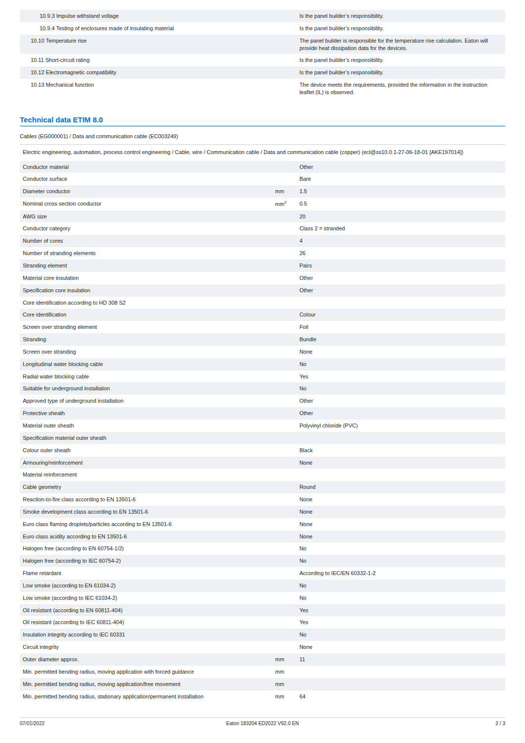| 10.9.3 Impulse withstand voltage | | | Is the panel builder’s responsibility. |
| 10.9.4 Testing of enclosures made of insulating material | | | Is the panel builder’s responsibility. |
| 10.10 Temperature rise | | | The panel builder is responsible for the temperature rise calculation. Eaton will provide heat dissipation data for the devices. |
| 10.11 Short-circuit rating | | | Is the panel builder’s responsibility. |
| 10.12 Electromagnetic compatibility | | | Is the panel builder’s responsibility. |
| 10.13 Mechanical function | | | The device meets the requirements, provided the information in the instruction leaflet (IL) is observed. |
Technical data ETIM 8.0
Cables (EG000001) / Data and communication cable (EC003249)
| Electric engineering, automation, process control engineering / Cable, wire / Communication cable / Data and communication cable (copper) (ecl@ss10.0.1-27-06-18-01 [AKE197014]) |
| Conductor material | | | Other |
| Conductor surface | | | Bare |
| Diameter conductor | | mm | 1.5 |
| Nominal cross section conductor | | mm 2 | 0.5 |
| AWG size | | | 20 |
| Conductor category | | | Class 2 = stranded |
| Number of cores | | | 4 |
| Number of stranding elements | | | 26 |
| Stranding element | | | Pairs |
| Material core insulation | | | Other |
| Specification core insulation | | | Other |
| Core identification according to HD 308 S2 | | | |
| Core identification | | | Colour |
| Screen over stranding element | | | Foil |
| Stranding | | | Bundle |
| Screen over stranding | | | None |
| Longitudinal water blocking cable | | | No |
| Radial water blocking cable | | | Yes |
| Suitable for underground installation | | | No |
| Approved type of underground installation | | | Other |
| Protective sheath | | | Other |
| Material outer sheath | | | Polyvinyl chloride (PVC) |
| Specification material outer sheath | | | |
| Colour outer sheath | | | Black |
| Armouring/reinforcement | | | None |
| Material reinforcement | | | |
| Cable geometry | | | Round |
| Reaction-to-fire class according to EN 13501-6 | | | None |
| Smoke development class according to EN 13501-6 | | | None |
| Euro class flaming droplets/particles according to EN 13501-6 | | | None |
| Euro class acidity according to EN 13501-6 | | | None |
| Halogen free (according to EN 60754-1/2) | | | No |
| Halogen free (according to IEC 60754-2) | | | No |
| Flame retardant | | | According to IEC/EN 60332-1-2 |
| Low smoke (according to EN 61034-2) | | | No |
| Low smoke (according to IEC 61034-2) | | | No |
| Oil resistant (according to EN 60811-404) | | | Yes |
| Oil resistant (according to IEC 60811-404) | | | Yes |
| Insulation integrity according to IEC 60331 | | | No |
| Circuit integrity | | | None |
| Outer diameter approx. | | mm | 11 |
| Min. permitted bending radius, moving application with forced guidance | | mm | |
| Min. permitted bending radius, moving application/free movement | | mm | |
| Min. permitted bending radius, stationary application/permanent installation | | mm | 64 |
07/01/2022
Eaton 183204 ED2022 V92.0 EN
2 / 3